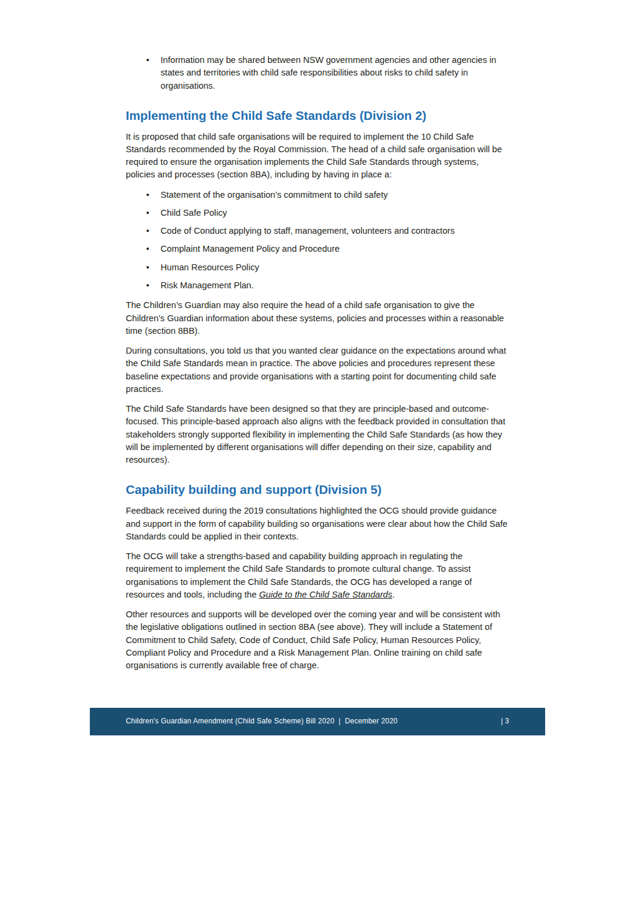Information may be shared between NSW government agencies and other agencies in states and territories with child safe responsibilities about risks to child safety in organisations.
Implementing the Child Safe Standards (Division 2)
It is proposed that child safe organisations will be required to implement the 10 Child Safe Standards recommended by the Royal Commission. The head of a child safe organisation will be required to ensure the organisation implements the Child Safe Standards through systems, policies and processes (section 8BA), including by having in place a:
Statement of the organisation’s commitment to child safety
Child Safe Policy
Code of Conduct applying to staff, management, volunteers and contractors
Complaint Management Policy and Procedure
Human Resources Policy
Risk Management Plan.
The Children’s Guardian may also require the head of a child safe organisation to give the Children’s Guardian information about these systems, policies and processes within a reasonable time (section 8BB).
During consultations, you told us that you wanted clear guidance on the expectations around what the Child Safe Standards mean in practice. The above policies and procedures represent these baseline expectations and provide organisations with a starting point for documenting child safe practices.
The Child Safe Standards have been designed so that they are principle-based and outcome-focused. This principle-based approach also aligns with the feedback provided in consultation that stakeholders strongly supported flexibility in implementing the Child Safe Standards (as how they will be implemented by different organisations will differ depending on their size, capability and resources).
Capability building and support (Division 5)
Feedback received during the 2019 consultations highlighted the OCG should provide guidance and support in the form of capability building so organisations were clear about how the Child Safe Standards could be applied in their contexts.
The OCG will take a strengths-based and capability building approach in regulating the requirement to implement the Child Safe Standards to promote cultural change. To assist organisations to implement the Child Safe Standards, the OCG has developed a range of resources and tools, including the Guide to the Child Safe Standards.
Other resources and supports will be developed over the coming year and will be consistent with the legislative obligations outlined in section 8BA (see above). They will include a Statement of Commitment to Child Safety, Code of Conduct, Child Safe Policy, Human Resources Policy, Compliant Policy and Procedure and a Risk Management Plan. Online training on child safe organisations is currently available free of charge.
Children's Guardian Amendment (Child Safe Scheme) Bill 2020 | December 2020
| 3